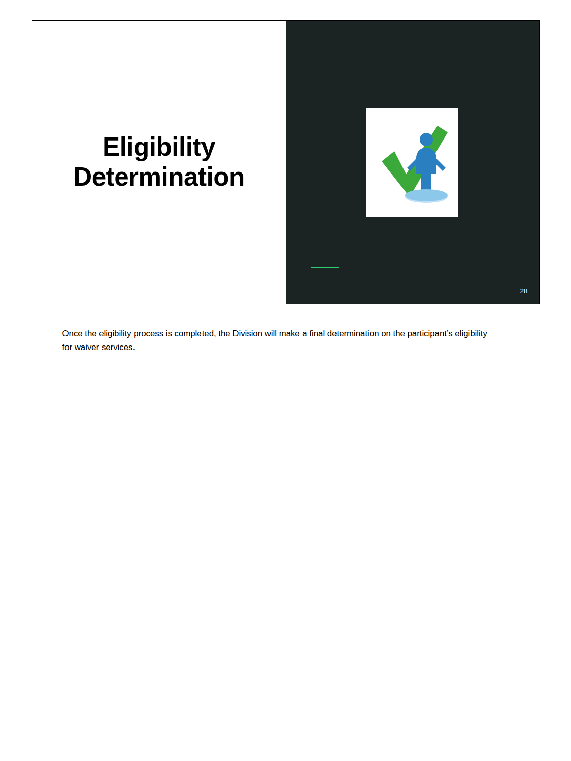Eligibility
Determination
28
Once the eligibility process is completed, the Division will make a final determination on the participant’s eligibility for waiver services.